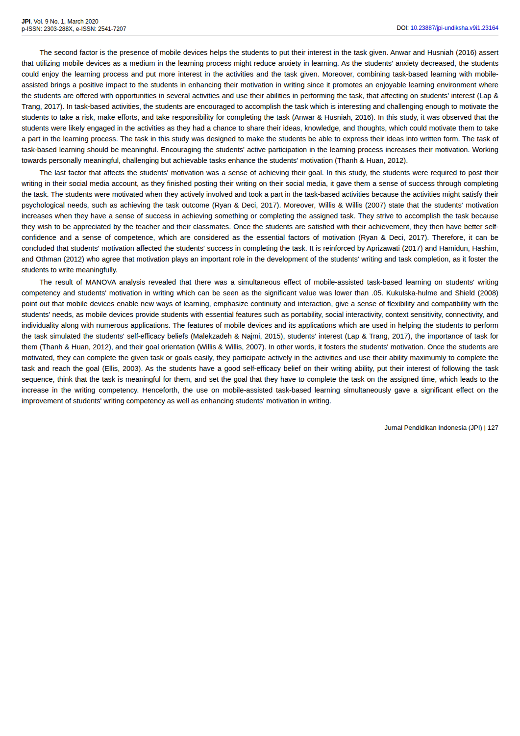JPI, Vol. 9 No. 1, March 2020
p-ISSN: 2303-288X, e-ISSN: 2541-7207
DOI: 10.23887/jpi-undiksha.v9i1.23164
The second factor is the presence of mobile devices helps the students to put their interest in the task given. Anwar and Husniah (2016) assert that utilizing mobile devices as a medium in the learning process might reduce anxiety in learning. As the students' anxiety decreased, the students could enjoy the learning process and put more interest in the activities and the task given. Moreover, combining task-based learning with mobile-assisted brings a positive impact to the students in enhancing their motivation in writing since it promotes an enjoyable learning environment where the students are offered with opportunities in several activities and use their abilities in performing the task, that affecting on students' interest (Lap & Trang, 2017). In task-based activities, the students are encouraged to accomplish the task which is interesting and challenging enough to motivate the students to take a risk, make efforts, and take responsibility for completing the task (Anwar & Husniah, 2016). In this study, it was observed that the students were likely engaged in the activities as they had a chance to share their ideas, knowledge, and thoughts, which could motivate them to take a part in the learning process. The task in this study was designed to make the students be able to express their ideas into written form. The task of task-based learning should be meaningful. Encouraging the students' active participation in the learning process increases their motivation. Working towards personally meaningful, challenging but achievable tasks enhance the students' motivation (Thanh & Huan, 2012).
The last factor that affects the students' motivation was a sense of achieving their goal. In this study, the students were required to post their writing in their social media account, as they finished posting their writing on their social media, it gave them a sense of success through completing the task. The students were motivated when they actively involved and took a part in the task-based activities because the activities might satisfy their psychological needs, such as achieving the task outcome (Ryan & Deci, 2017). Moreover, Willis & Willis (2007) state that the students' motivation increases when they have a sense of success in achieving something or completing the assigned task. They strive to accomplish the task because they wish to be appreciated by the teacher and their classmates. Once the students are satisfied with their achievement, they then have better self-confidence and a sense of competence, which are considered as the essential factors of motivation (Ryan & Deci, 2017). Therefore, it can be concluded that students' motivation affected the students' success in completing the task. It is reinforced by Aprizawati (2017) and Hamidun, Hashim, and Othman (2012) who agree that motivation plays an important role in the development of the students' writing and task completion, as it foster the students to write meaningfully.
The result of MANOVA analysis revealed that there was a simultaneous effect of mobile-assisted task-based learning on students' writing competency and students' motivation in writing which can be seen as the significant value was lower than .05. Kukulska-hulme and Shield (2008) point out that mobile devices enable new ways of learning, emphasize continuity and interaction, give a sense of flexibility and compatibility with the students' needs, as mobile devices provide students with essential features such as portability, social interactivity, context sensitivity, connectivity, and individuality along with numerous applications. The features of mobile devices and its applications which are used in helping the students to perform the task simulated the students' self-efficacy beliefs (Malekzadeh & Najmi, 2015), students' interest (Lap & Trang, 2017), the importance of task for them (Thanh & Huan, 2012), and their goal orientation (Willis & Willis, 2007). In other words, it fosters the students' motivation. Once the students are motivated, they can complete the given task or goals easily, they participate actively in the activities and use their ability maximumly to complete the task and reach the goal (Ellis, 2003). As the students have a good self-efficacy belief on their writing ability, put their interest of following the task sequence, think that the task is meaningful for them, and set the goal that they have to complete the task on the assigned time, which leads to the increase in the writing competency. Henceforth, the use on mobile-assisted task-based learning simultaneously gave a significant effect on the improvement of students' writing competency as well as enhancing students' motivation in writing.
Jurnal Pendidikan Indonesia (JPI) | 127